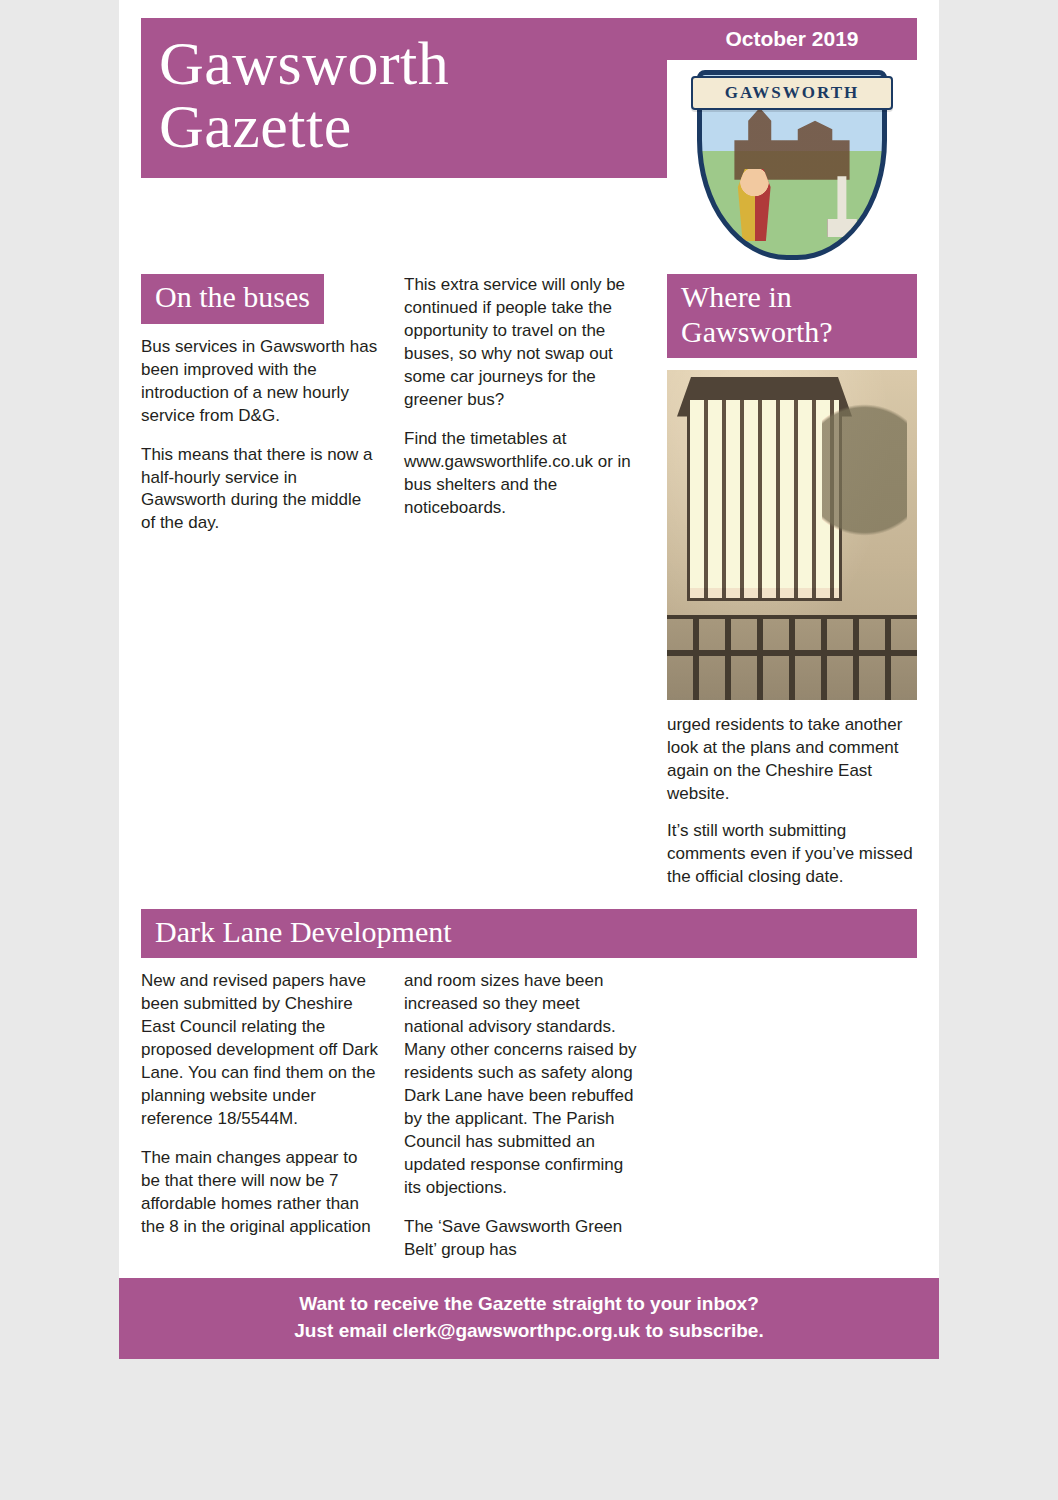Gawsworth
Gazette
October 2019
GAWSWORTH
On the buses
Bus services in Gawsworth has been improved with the introduction of a new hourly service from D&G.
This means that there is now a half-hourly service in Gawsworth during the middle of the day.
This extra service will only be continued if people take the opportunity to travel on the buses, so why not swap out some car journeys for the greener bus?
Find the timetables at www.gawsworthlife.co.uk or in bus shelters and the noticeboards.
Where in Gawsworth?
urged residents to take another look at the plans and comment again on the Cheshire East website.
It’s still worth submitting comments even if you’ve missed the official closing date.
Dark Lane Development
New and revised papers have been submitted by Cheshire East Council relating the proposed development off Dark Lane. You can find them on the planning website under reference 18/5544M.
The main changes appear to be that there will now be 7 affordable homes rather than the 8 in the original application
and room sizes have been increased so they meet national advisory standards. Many other concerns raised by residents such as safety along Dark Lane have been rebuffed by the applicant. The Parish Council has submitted an updated response confirming its objections.
The ‘Save Gawsworth Green Belt’ group has
Want to receive the Gazette straight to your inbox?
Just email clerk@gawsworthpc.org.uk to subscribe.